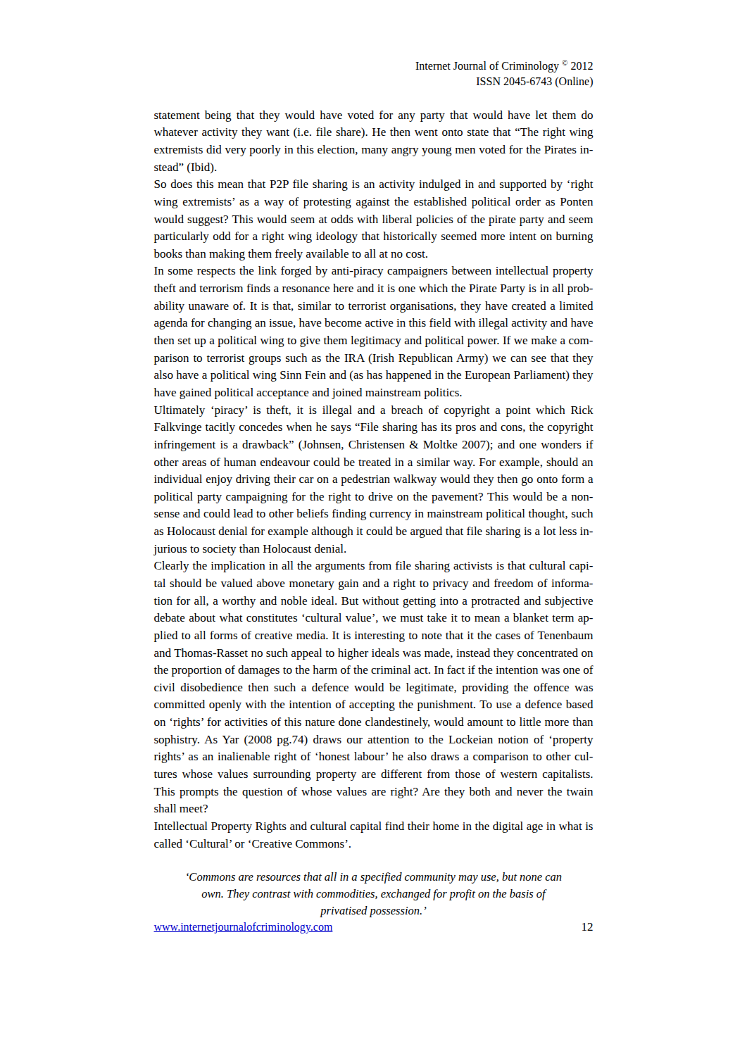Internet Journal of Criminology © 2012
ISSN 2045-6743 (Online)
statement being that they would have voted for any party that would have let them do whatever activity they want (i.e. file share). He then went onto state that “The right wing extremists did very poorly in this election, many angry young men voted for the Pirates instead” (Ibid).
So does this mean that P2P file sharing is an activity indulged in and supported by ‘right wing extremists’ as a way of protesting against the established political order as Ponten would suggest? This would seem at odds with liberal policies of the pirate party and seem particularly odd for a right wing ideology that historically seemed more intent on burning books than making them freely available to all at no cost.
In some respects the link forged by anti-piracy campaigners between intellectual property theft and terrorism finds a resonance here and it is one which the Pirate Party is in all probability unaware of. It is that, similar to terrorist organisations, they have created a limited agenda for changing an issue, have become active in this field with illegal activity and have then set up a political wing to give them legitimacy and political power. If we make a comparison to terrorist groups such as the IRA (Irish Republican Army) we can see that they also have a political wing Sinn Fein and (as has happened in the European Parliament) they have gained political acceptance and joined mainstream politics.
Ultimately ‘piracy’ is theft, it is illegal and a breach of copyright a point which Rick Falkvinge tacitly concedes when he says “File sharing has its pros and cons, the copyright infringement is a drawback” (Johnsen, Christensen & Moltke 2007); and one wonders if other areas of human endeavour could be treated in a similar way. For example, should an individual enjoy driving their car on a pedestrian walkway would they then go onto form a political party campaigning for the right to drive on the pavement? This would be a nonsense and could lead to other beliefs finding currency in mainstream political thought, such as Holocaust denial for example although it could be argued that file sharing is a lot less injurious to society than Holocaust denial.
Clearly the implication in all the arguments from file sharing activists is that cultural capital should be valued above monetary gain and a right to privacy and freedom of information for all, a worthy and noble ideal. But without getting into a protracted and subjective debate about what constitutes ‘cultural value’, we must take it to mean a blanket term applied to all forms of creative media. It is interesting to note that it the cases of Tenenbaum and Thomas-Rasset no such appeal to higher ideals was made, instead they concentrated on the proportion of damages to the harm of the criminal act. In fact if the intention was one of civil disobedience then such a defence would be legitimate, providing the offence was committed openly with the intention of accepting the punishment. To use a defence based on ‘rights’ for activities of this nature done clandestinely, would amount to little more than sophistry. As Yar (2008 pg.74) draws our attention to the Lockeian notion of ‘property rights’ as an inalienable right of ‘honest labour’ he also draws a comparison to other cultures whose values surrounding property are different from those of western capitalists. This prompts the question of whose values are right? Are they both and never the twain shall meet?
Intellectual Property Rights and cultural capital find their home in the digital age in what is called ‘Cultural’ or ‘Creative Commons’.
‘Commons are resources that all in a specified community may use, but none can own. They contrast with commodities, exchanged for profit on the basis of privatised possession.’
www.internetjournalofcriminology.com 12